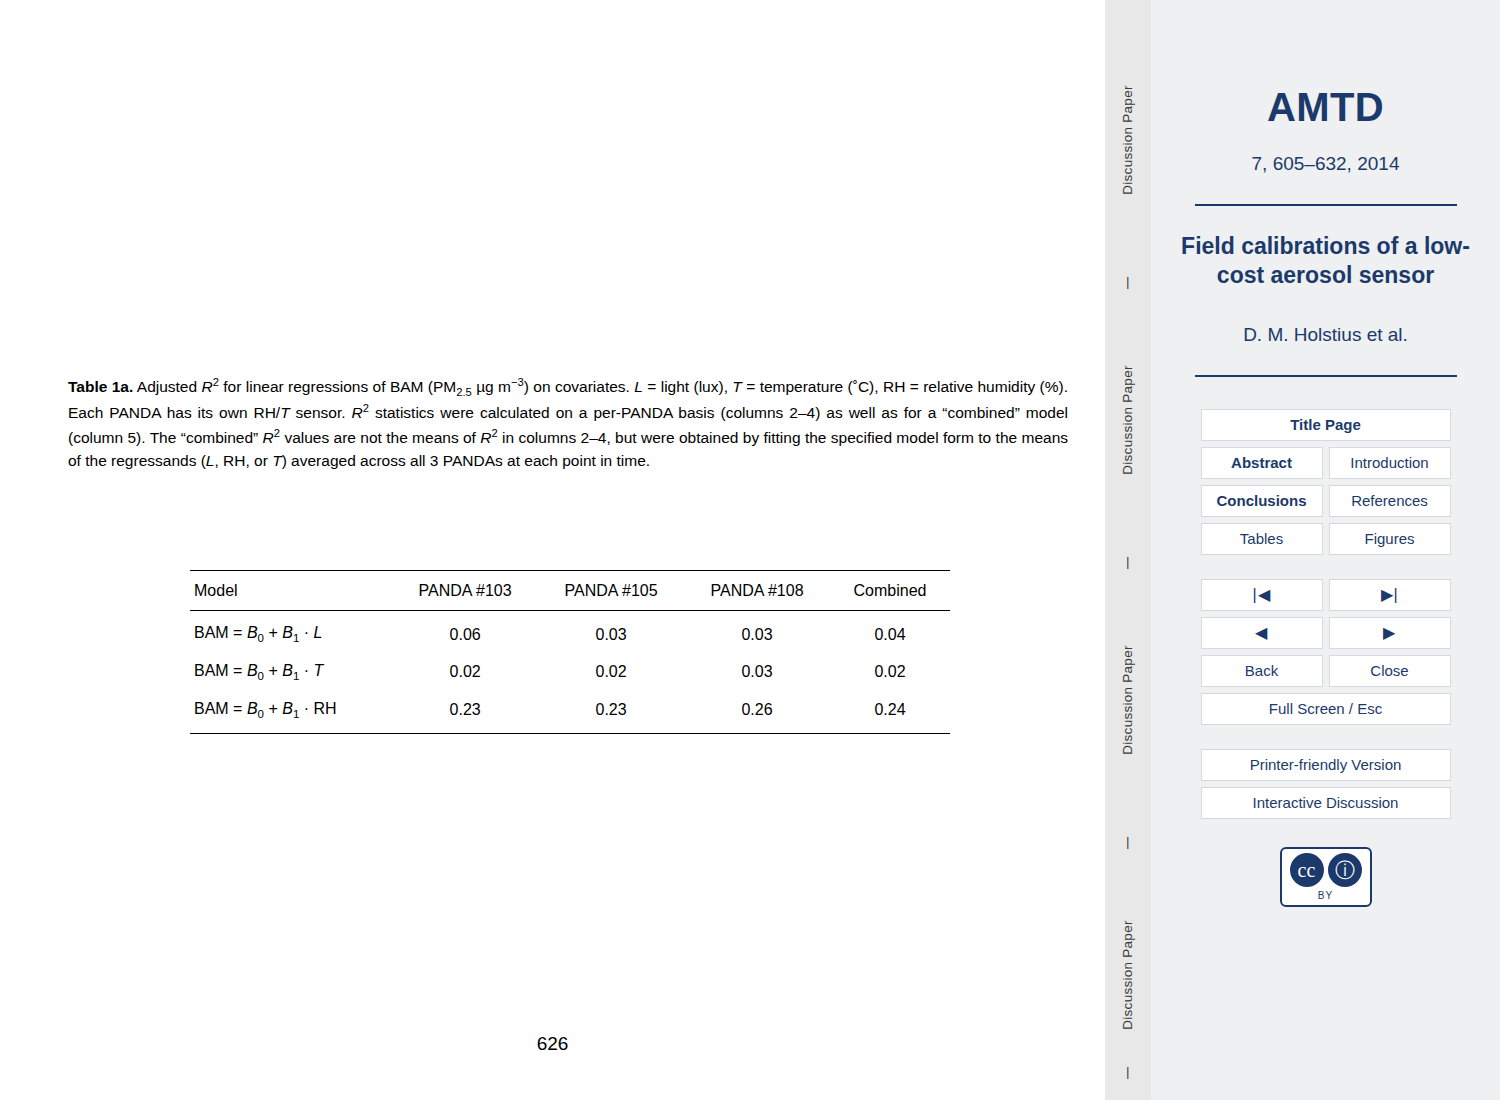Table 1a. Adjusted R2 for linear regressions of BAM (PM2.5 µg m−3) on covariates. L = light (lux), T = temperature (˚C), RH = relative humidity (%). Each PANDA has its own RH/T sensor. R2 statistics were calculated on a per-PANDA basis (columns 2–4) as well as for a “combined” model (column 5). The “combined” R2 values are not the means of R2 in columns 2–4, but were obtained by fitting the specified model form to the means of the regressands (L, RH, or T) averaged across all 3 PANDAs at each point in time.
| Model | PANDA #103 | PANDA #105 | PANDA #108 | Combined |
| --- | --- | --- | --- | --- |
| BAM = B 0 + B 1 · L | 0.06 | 0.03 | 0.03 | 0.04 |
| BAM = B 0 + B 1 · T | 0.02 | 0.02 | 0.03 | 0.02 |
| BAM = B 0 + B 1 · RH | 0.23 | 0.23 | 0.26 | 0.24 |
626
Discussion Paper | Discussion Paper | Discussion Paper | Discussion Paper |
AMTD
7, 605–632, 2014
Field calibrations of a low-cost aerosol sensor
D. M. Holstius et al.
| Title Page |
| Abstract | Introduction |
| Conclusions | References |
| Tables | Figures |
| /◀ | ▶/ |
| ◀ | ▶ |
| Back | Close |
| Full Screen / Esc |
| Printer-friendly Version |
| Interactive Discussion |
ccⓘ BY